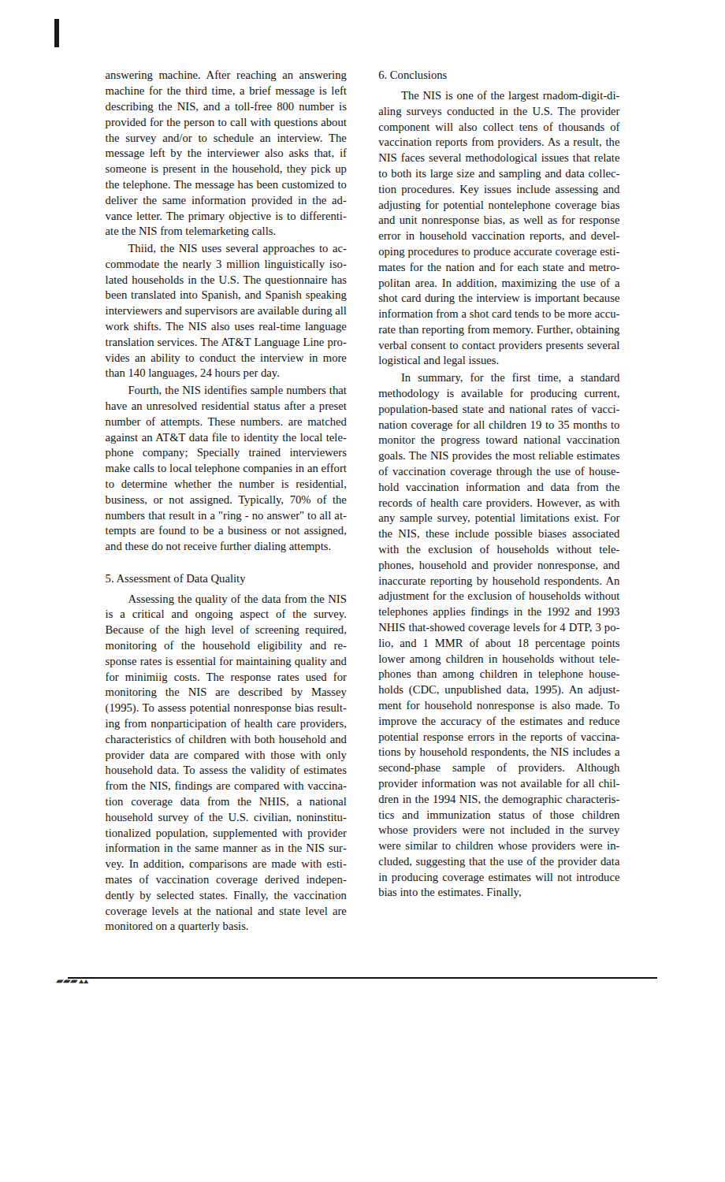answering machine. After reaching an answering machine for the third time, a brief message is left describing the NIS, and a toll-free 800 number is provided for the person to call with questions about the survey and/or to schedule an interview. The message left by the interviewer also asks that, if someone is present in the household, they pick up the telephone. The message has been customized to deliver the same information provided in the advance letter. The primary objective is to differentiate the NIS from telemarketing calls.
Thiid, the NIS uses several approaches to accommodate the nearly 3 million linguistically isolated households in the U.S. The questionnaire has been translated into Spanish, and Spanish speaking interviewers and supervisors are available during all work shifts. The NIS also uses real-time language translation services. The AT&T Language Line provides an ability to conduct the interview in more than 140 languages, 24 hours per day.
Fourth, the NIS identifies sample numbers that have an unresolved residential status after a preset number of attempts. These numbers. are matched against an AT&T data file to identity the local telephone company; Specially trained interviewers make calls to local telephone companies in an effort to determine whether the number is residential, business, or not assigned. Typically, 70% of the numbers that result in a "ring - no answer" to all attempts are found to be a business or not assigned, and these do not receive further dialing attempts.
5. Assessment of Data Quality
Assessing the quality of the data from the NIS is a critical and ongoing aspect of the survey. Because of the high level of screening required, monitoring of the household eligibility and response rates is essential for maintaining quality and for minimiig costs. The response rates used for monitoring the NIS are described by Massey (1995). To assess potential nonresponse bias resulting from nonparticipation of health care providers, characteristics of children with both household and provider data are compared with those with only household data. To assess the validity of estimates from the NIS, findings are compared with vaccination coverage data from the NHIS, a national household survey of the U.S. civilian, noninstitutionalized population, supplemented with provider information in the same manner as in the NIS survey. In addition, comparisons are made with estimates of vaccination coverage derived independently by selected states. Finally, the vaccination coverage levels at the national and state level are monitored on a quarterly basis.
6. Conclusions
The NIS is one of the largest rnadom-digit-dialing surveys conducted in the U.S. The provider component will also collect tens of thousands of vaccination reports from providers. As a result, the NIS faces several methodological issues that relate to both its large size and sampling and data collection procedures. Key issues include assessing and adjusting for potential nontelephone coverage bias and unit nonresponse bias, as well as for response error in household vaccination reports, and developing procedures to produce accurate coverage estimates for the nation and for each state and metropolitan area. In addition, maximizing the use of a shot card during the interview is important because information from a shot card tends to be more accurate than reporting from memory. Further, obtaining verbal consent to contact providers presents several logistical and legal issues.
In summary, for the first time, a standard methodology is available for producing current, population-based state and national rates of vaccination coverage for all children 19 to 35 months to monitor the progress toward national vaccination goals. The NIS provides the most reliable estimates of vaccination coverage through the use of household vaccination information and data from the records of health care providers. However, as with any sample survey, potential limitations exist. For the NIS, these include possible biases associated with the exclusion of households without telephones, household and provider nonresponse, and inaccurate reporting by household respondents. An adjustment for the exclusion of households without telephones applies findings in the 1992 and 1993 NHIS that-showed coverage levels for 4 DTP, 3 polio, and 1 MMR of about 18 percentage points lower among children in households without telephones than among children in telephone households (CDC, unpublished data, 1995). An adjustment for household nonresponse is also made. To improve the accuracy of the estimates and reduce potential response errors in the reports of vaccinations by household respondents, the NIS includes a second-phase sample of providers. Although provider information was not available for all children in the 1994 NIS, the demographic characteristics and immunization status of those children whose providers were not included in the survey were similar to children whose providers were included, suggesting that the use of the provider data in producing coverage estimates will not introduce bias into the estimates. Finally,
▰▰▰ ▴▴